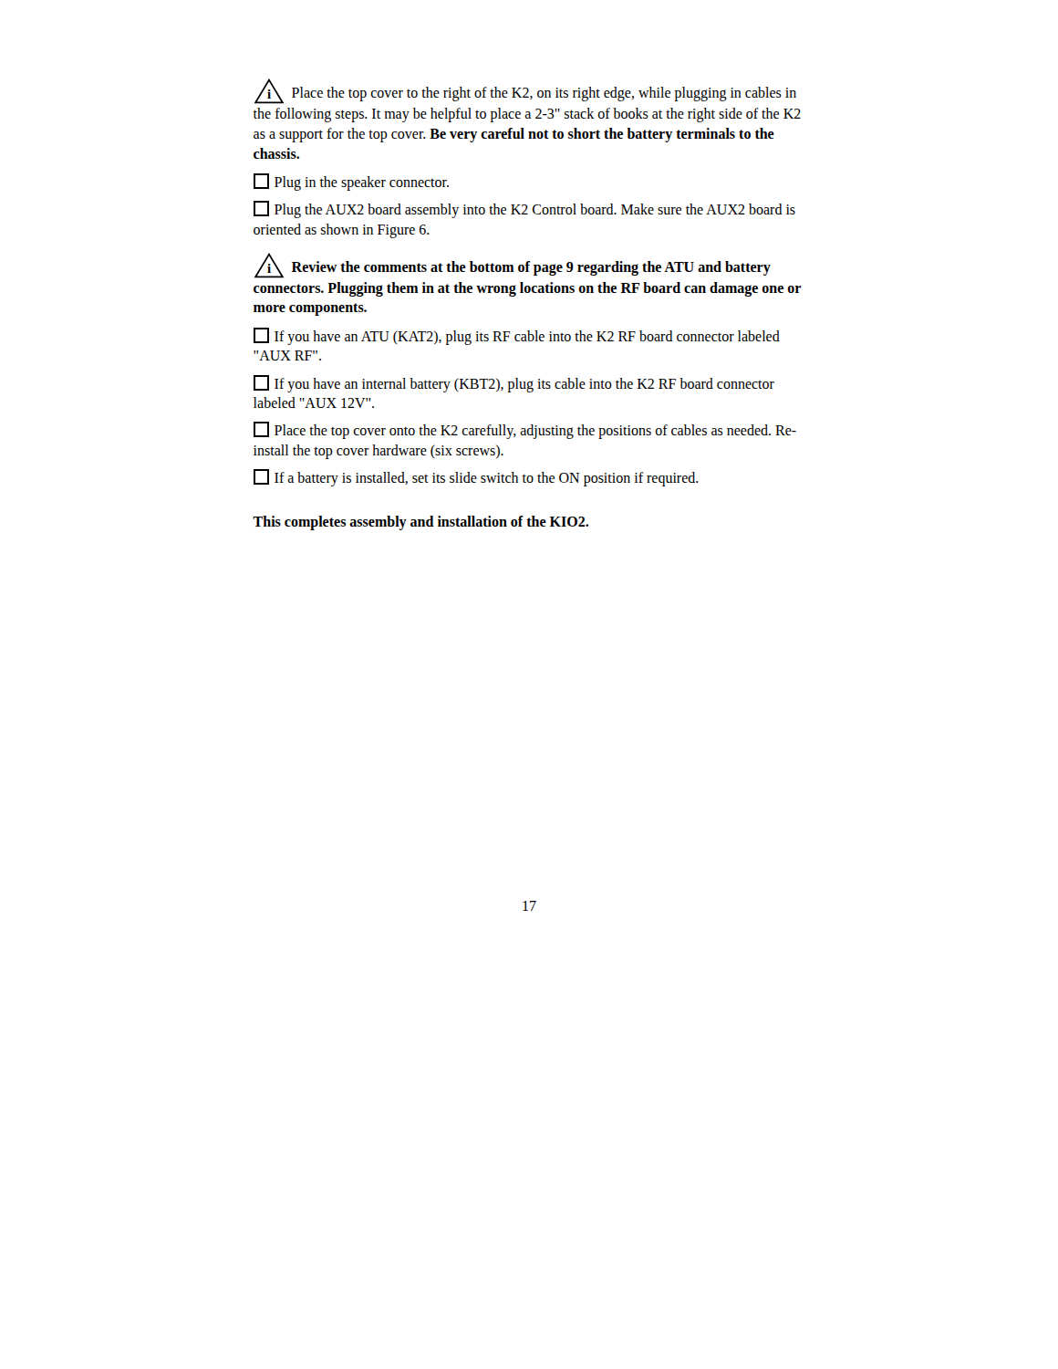i Place the top cover to the right of the K2, on its right edge, while plugging in cables in the following steps. It may be helpful to place a 2-3" stack of books at the right side of the K2 as a support for the top cover. Be very careful not to short the battery terminals to the chassis.
Plug in the speaker connector.
Plug the AUX2 board assembly into the K2 Control board. Make sure the AUX2 board is oriented as shown in Figure 6.
i Review the comments at the bottom of page 9 regarding the ATU and battery connectors. Plugging them in at the wrong locations on the RF board can damage one or more components.
If you have an ATU (KAT2), plug its RF cable into the K2 RF board connector labeled "AUX RF".
If you have an internal battery (KBT2), plug its cable into the K2 RF board connector labeled "AUX 12V".
Place the top cover onto the K2 carefully, adjusting the positions of cables as needed. Re-install the top cover hardware (six screws).
If a battery is installed, set its slide switch to the ON position if required.
This completes assembly and installation of the KIO2.
17